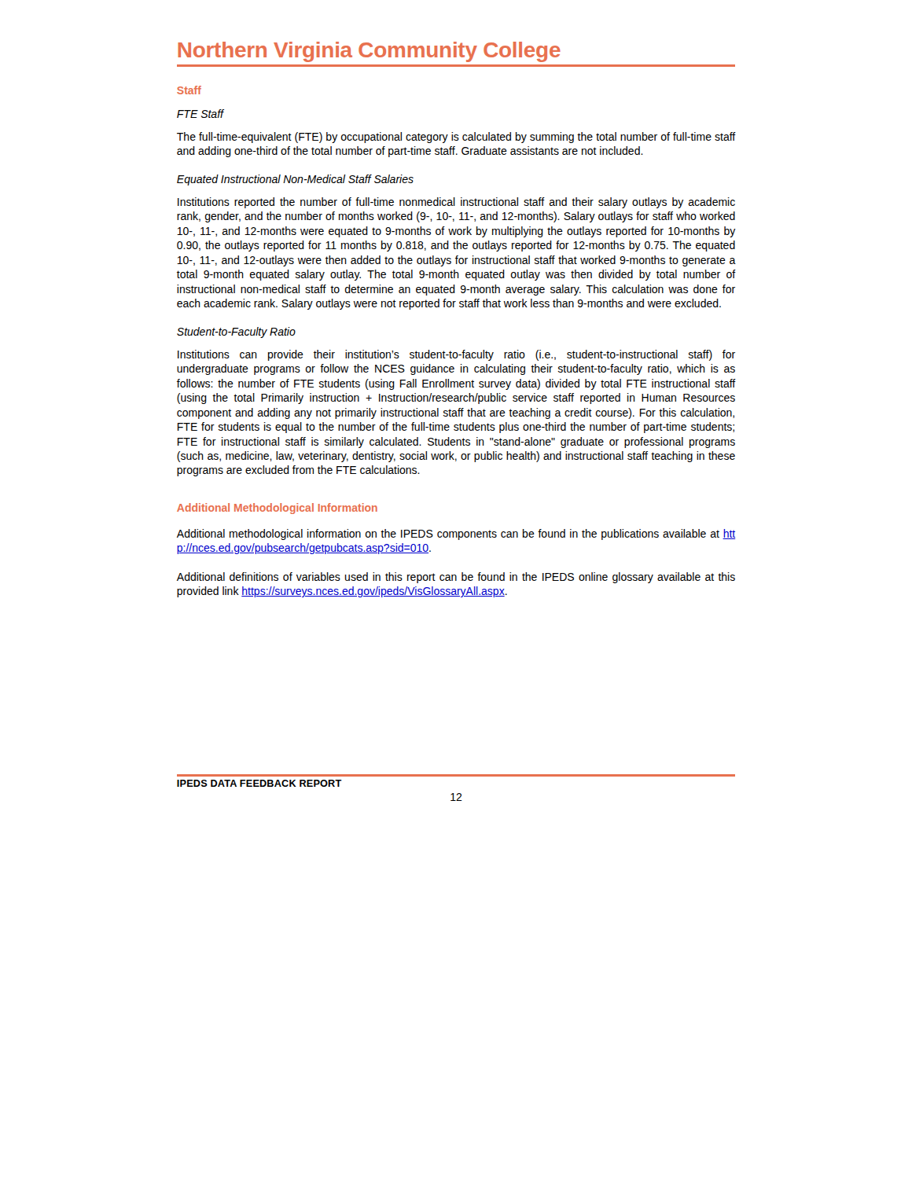Northern Virginia Community College
Staff
FTE Staff
The full-time-equivalent (FTE) by occupational category is calculated by summing the total number of full-time staff and adding one-third of the total number of part-time staff. Graduate assistants are not included.
Equated Instructional Non-Medical Staff Salaries
Institutions reported the number of full-time nonmedical instructional staff and their salary outlays by academic rank, gender, and the number of months worked (9-, 10-, 11-, and 12-months). Salary outlays for staff who worked 10-, 11-, and 12-months were equated to 9-months of work by multiplying the outlays reported for 10-months by 0.90, the outlays reported for 11 months by 0.818, and the outlays reported for 12-months by 0.75. The equated 10-, 11-, and 12-outlays were then added to the outlays for instructional staff that worked 9-months to generate a total 9-month equated salary outlay. The total 9-month equated outlay was then divided by total number of instructional non-medical staff to determine an equated 9-month average salary. This calculation was done for each academic rank. Salary outlays were not reported for staff that work less than 9-months and were excluded.
Student-to-Faculty Ratio
Institutions can provide their institution’s student-to-faculty ratio (i.e., student-to-instructional staff) for undergraduate programs or follow the NCES guidance in calculating their student-to-faculty ratio, which is as follows: the number of FTE students (using Fall Enrollment survey data) divided by total FTE instructional staff (using the total Primarily instruction + Instruction/research/public service staff reported in Human Resources component and adding any not primarily instructional staff that are teaching a credit course). For this calculation, FTE for students is equal to the number of the full-time students plus one-third the number of part-time students; FTE for instructional staff is similarly calculated. Students in "stand-alone" graduate or professional programs (such as, medicine, law, veterinary, dentistry, social work, or public health) and instructional staff teaching in these programs are excluded from the FTE calculations.
Additional Methodological Information
Additional methodological information on the IPEDS components can be found in the publications available at http://nces.ed.gov/pubsearch/getpubcats.asp?sid=010.
Additional definitions of variables used in this report can be found in the IPEDS online glossary available at this provided link https://surveys.nces.ed.gov/ipeds/VisGlossaryAll.aspx.
IPEDS DATA FEEDBACK REPORT
12